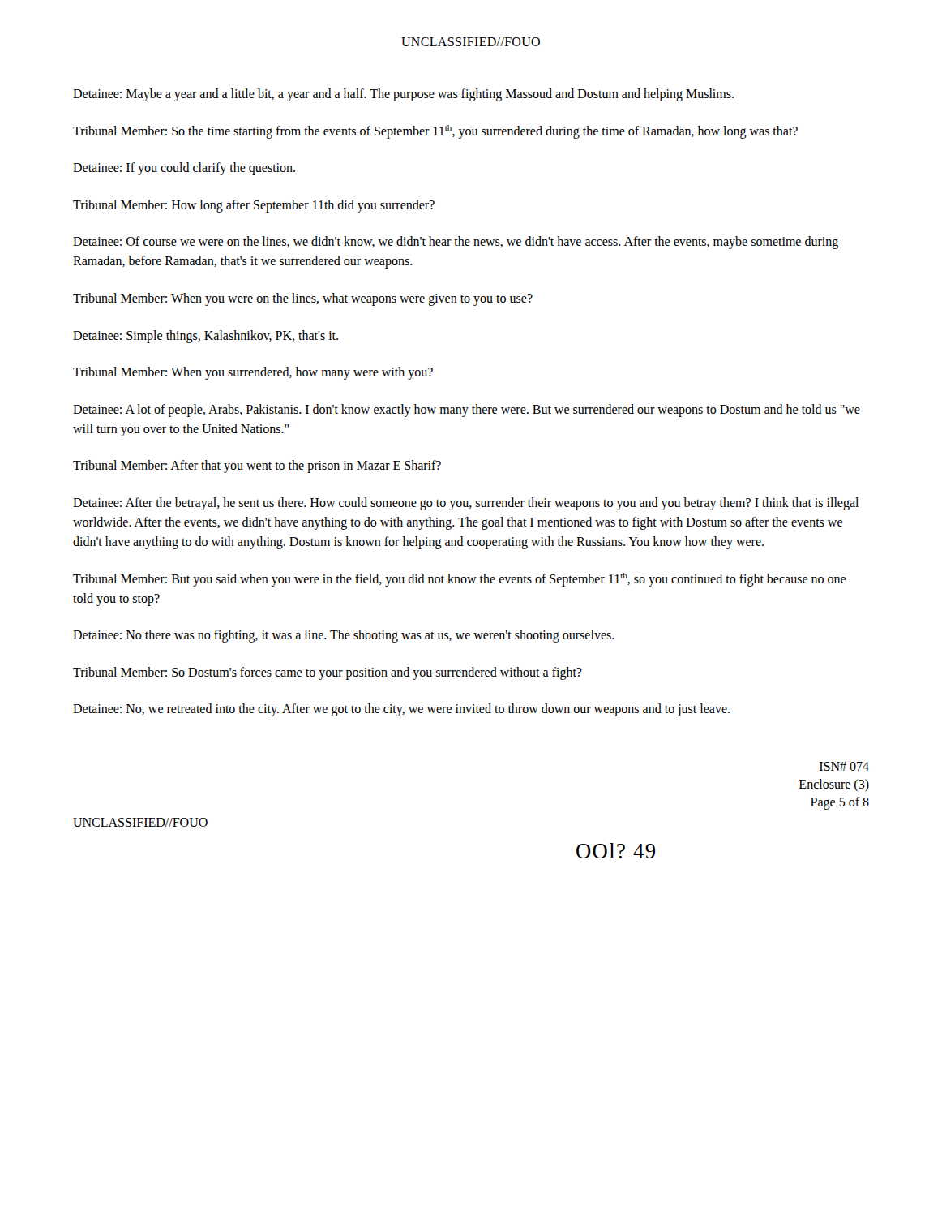UNCLASSIFIED//FOUO
Detainee: Maybe a year and a little bit, a year and a half. The purpose was fighting Massoud and Dostum and helping Muslims.
Tribunal Member: So the time starting from the events of September 11th, you surrendered during the time of Ramadan, how long was that?
Detainee: If you could clarify the question.
Tribunal Member: How long after September 11th did you surrender?
Detainee: Of course we were on the lines, we didn't know, we didn't hear the news, we didn't have access. After the events, maybe sometime during Ramadan, before Ramadan, that's it we surrendered our weapons.
Tribunal Member: When you were on the lines, what weapons were given to you to use?
Detainee: Simple things, Kalashnikov, PK, that's it.
Tribunal Member: When you surrendered, how many were with you?
Detainee: A lot of people, Arabs, Pakistanis. I don't know exactly how many there were. But we surrendered our weapons to Dostum and he told us "we will turn you over to the United Nations."
Tribunal Member: After that you went to the prison in Mazar E Sharif?
Detainee: After the betrayal, he sent us there. How could someone go to you, surrender their weapons to you and you betray them? I think that is illegal worldwide. After the events, we didn't have anything to do with anything. The goal that I mentioned was to fight with Dostum so after the events we didn't have anything to do with anything. Dostum is known for helping and cooperating with the Russians. You know how they were.
Tribunal Member: But you said when you were in the field, you did not know the events of September 11th, so you continued to fight because no one told you to stop?
Detainee: No there was no fighting, it was a line. The shooting was at us, we weren't shooting ourselves.
Tribunal Member: So Dostum's forces came to your position and you surrendered without a fight?
Detainee: No, we retreated into the city. After we got to the city, we were invited to throw down our weapons and to just leave.
ISN# 074
Enclosure (3)
Page 5 of 8
UNCLASSIFIED//FOUO
OOl? 49